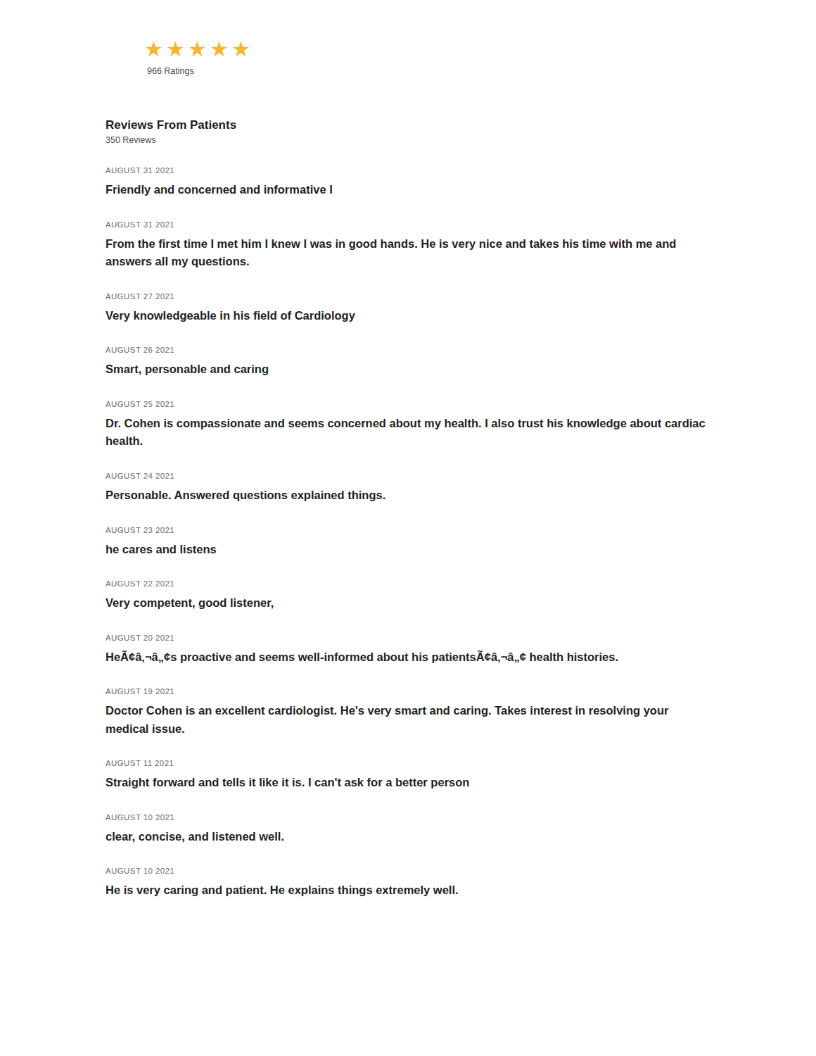★★★★★
966 Ratings
Reviews From Patients
350 Reviews
August 31 2021
Friendly and concerned and informative I
August 31 2021
From the first time I met him I knew I was in good hands. He is very nice and takes his time with me and answers all my questions.
August 27 2021
Very knowledgeable in his field of Cardiology
August 26 2021
Smart, personable and caring
August 25 2021
Dr. Cohen is compassionate and seems concerned about my health. I also trust his knowledge about cardiac health.
August 24 2021
Personable. Answered questions explained things.
August 23 2021
he cares and listens
August 22 2021
Very competent, good listener,
August 20 2021
HeÃ¢â‚¬â„¢s proactive and seems well-informed about his patientsÃ¢â‚¬â„¢ health histories.
August 19 2021
Doctor Cohen is an excellent cardiologist. He's very smart and caring. Takes interest in resolving your medical issue.
August 11 2021
Straight forward and tells it like it is. I can't ask for a better person
August 10 2021
clear, concise, and listened well.
August 10 2021
He is very caring and patient. He explains things extremely well.